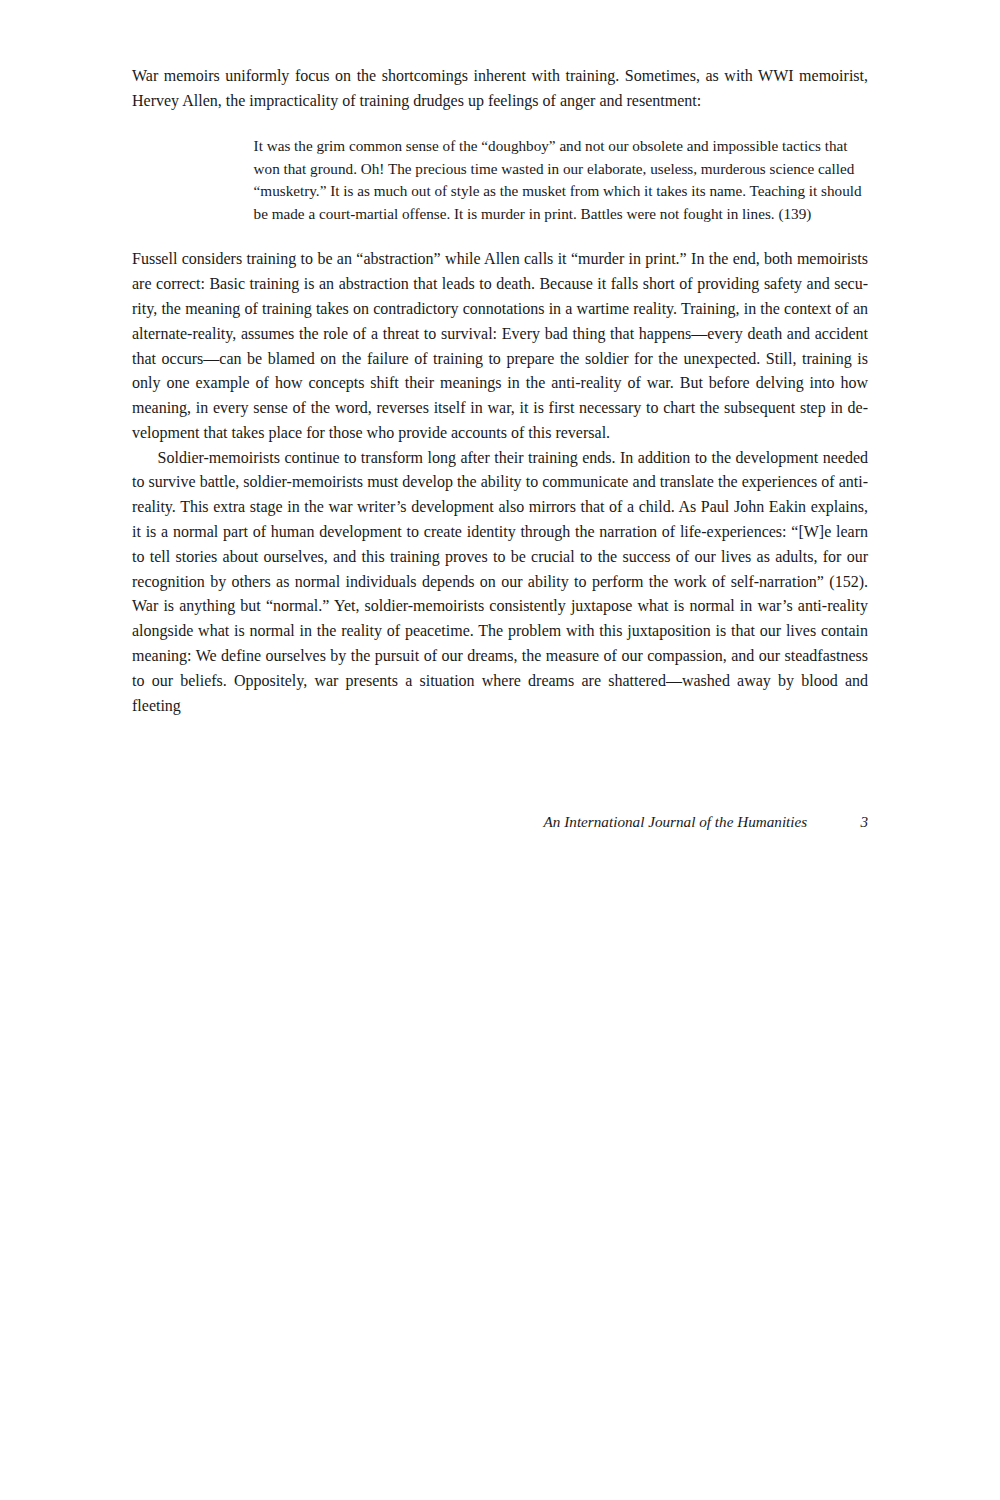War memoirs uniformly focus on the shortcomings inherent with training. Sometimes, as with WWI memoirist, Hervey Allen, the impracticality of training drudges up feelings of anger and resentment:
It was the grim common sense of the “doughboy” and not our obsolete and impossible tactics that won that ground. Oh! The precious time wasted in our elaborate, useless, murderous science called “musketry.” It is as much out of style as the musket from which it takes its name. Teaching it should be made a court-martial offense. It is murder in print. Battles were not fought in lines. (139)
Fussell considers training to be an “abstraction” while Allen calls it “murder in print.” In the end, both memoirists are correct: Basic training is an abstraction that leads to death. Because it falls short of providing safety and security, the meaning of training takes on contradictory connotations in a wartime reality. Training, in the context of an alternate-reality, assumes the role of a threat to survival: Every bad thing that happens—every death and accident that occurs—can be blamed on the failure of training to prepare the soldier for the unexpected. Still, training is only one example of how concepts shift their meanings in the anti-reality of war. But before delving into how meaning, in every sense of the word, reverses itself in war, it is first necessary to chart the subsequent step in development that takes place for those who provide accounts of this reversal.
Soldier-memoirists continue to transform long after their training ends. In addition to the development needed to survive battle, soldier-memoirists must develop the ability to communicate and translate the experiences of anti-reality. This extra stage in the war writer’s development also mirrors that of a child. As Paul John Eakin explains, it is a normal part of human development to create identity through the narration of life-experiences: “[W]e learn to tell stories about ourselves, and this training proves to be crucial to the success of our lives as adults, for our recognition by others as normal individuals depends on our ability to perform the work of self-narration” (152). War is anything but “normal.” Yet, soldier-memoirists consistently juxtapose what is normal in war’s anti-reality alongside what is normal in the reality of peacetime. The problem with this juxtaposition is that our lives contain meaning: We define ourselves by the pursuit of our dreams, the measure of our compassion, and our steadfastness to our beliefs. Oppositely, war presents a situation where dreams are shattered—washed away by blood and fleeting
An International Journal of the Humanities 3